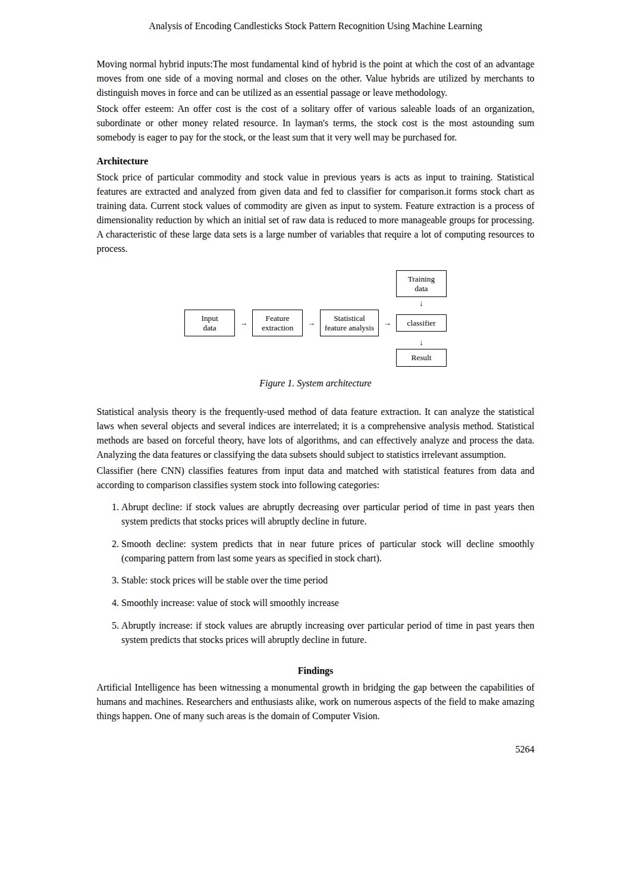Analysis of Encoding Candlesticks Stock Pattern Recognition Using Machine Learning
Moving normal hybrid inputs:The most fundamental kind of hybrid is the point at which the cost of an advantage moves from one side of a moving normal and closes on the other. Value hybrids are utilized by merchants to distinguish moves in force and can be utilized as an essential passage or leave methodology.
Stock offer esteem: An offer cost is the cost of a solitary offer of various saleable loads of an organization, subordinate or other money related resource. In layman's terms, the stock cost is the most astounding sum somebody is eager to pay for the stock, or the least sum that it very well may be purchased for.
Architecture
Stock price of particular commodity and stock value in previous years is acts as input to training. Statistical features are extracted and analyzed from given data and fed to classifier for comparison.it forms stock chart as training data. Current stock values of commodity are given as input to system. Feature extraction is a process of dimensionality reduction by which an initial set of raw data is reduced to more manageable groups for processing. A characteristic of these large data sets is a large number of variables that require a lot of computing resources to process.
| | | | | | | Training data |
| | | | | | | ↓ |
| Input data | → | Feature extraction | → | Statistical feature analysis | → | classifier |
| | | | | | | ↓ |
| | | | | | | Result |
Figure 1. System architecture
Statistical analysis theory is the frequently-used method of data feature extraction. It can analyze the statistical laws when several objects and several indices are interrelated; it is a comprehensive analysis method. Statistical methods are based on forceful theory, have lots of algorithms, and can effectively analyze and process the data. Analyzing the data features or classifying the data subsets should subject to statistics irrelevant assumption.
Classifier (here CNN) classifies features from input data and matched with statistical features from data and according to comparison classifies system stock into following categories:
Abrupt decline: if stock values are abruptly decreasing over particular period of time in past years then system predicts that stocks prices will abruptly decline in future.
Smooth decline: system predicts that in near future prices of particular stock will decline smoothly (comparing pattern from last some years as specified in stock chart).
Stable: stock prices will be stable over the time period
Smoothly increase: value of stock will smoothly increase
Abruptly increase: if stock values are abruptly increasing over particular period of time in past years then system predicts that stocks prices will abruptly decline in future.
Findings
Artificial Intelligence has been witnessing a monumental growth in bridging the gap between the capabilities of humans and machines. Researchers and enthusiasts alike, work on numerous aspects of the field to make amazing things happen. One of many such areas is the domain of Computer Vision.
5264